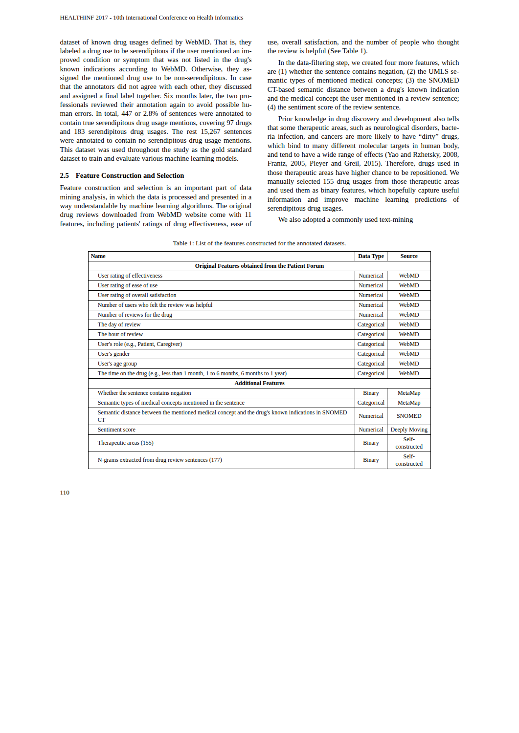HEALTHINF 2017 - 10th International Conference on Health Informatics
dataset of known drug usages defined by WebMD. That is, they labeled a drug use to be serendipitous if the user mentioned an improved condition or symptom that was not listed in the drug's known indications according to WebMD. Otherwise, they assigned the mentioned drug use to be non-serendipitous. In case that the annotators did not agree with each other, they discussed and assigned a final label together. Six months later, the two professionals reviewed their annotation again to avoid possible human errors. In total, 447 or 2.8% of sentences were annotated to contain true serendipitous drug usage mentions, covering 97 drugs and 183 serendipitous drug usages. The rest 15,267 sentences were annotated to contain no serendipitous drug usage mentions. This dataset was used throughout the study as the gold standard dataset to train and evaluate various machine learning models.
2.5 Feature Construction and Selection
Feature construction and selection is an important part of data mining analysis, in which the data is processed and presented in a way understandable by machine learning algorithms. The original drug reviews downloaded from WebMD website come with 11 features, including patients' ratings of drug effectiveness, ease of use, overall satisfaction, and the number of people who thought the review is helpful (See Table 1).
In the data-filtering step, we created four more features, which are (1) whether the sentence contains negation, (2) the UMLS semantic types of mentioned medical concepts; (3) the SNOMED CT-based semantic distance between a drug's known indication and the medical concept the user mentioned in a review sentence; (4) the sentiment score of the review sentence.
Prior knowledge in drug discovery and development also tells that some therapeutic areas, such as neurological disorders, bacteria infection, and cancers are more likely to have “dirty” drugs, which bind to many different molecular targets in human body, and tend to have a wide range of effects (Yao and Rzhetsky, 2008, Frantz, 2005, Pleyer and Greil, 2015). Therefore, drugs used in those therapeutic areas have higher chance to be repositioned. We manually selected 155 drug usages from those therapeutic areas and used them as binary features, which hopefully capture useful information and improve machine learning predictions of serendipitous drug usages.
We also adopted a commonly used text-mining
Table 1: List of the features constructed for the annotated datasets.
| Name | Data Type | Source |
| --- | --- | --- |
| Original Features obtained from the Patient Forum |
| User rating of effectiveness | Numerical | WebMD |
| User rating of ease of use | Numerical | WebMD |
| User rating of overall satisfaction | Numerical | WebMD |
| Number of users who felt the review was helpful | Numerical | WebMD |
| Number of reviews for the drug | Numerical | WebMD |
| The day of review | Categorical | WebMD |
| The hour of review | Categorical | WebMD |
| User's role (e.g., Patient, Caregiver) | Categorical | WebMD |
| User's gender | Categorical | WebMD |
| User's age group | Categorical | WebMD |
| The time on the drug (e.g., less than 1 month, 1 to 6 months, 6 months to 1 year) | Categorical | WebMD |
| Additional Features |
| Whether the sentence contains negation | Binary | MetaMap |
| Semantic types of medical concepts mentioned in the sentence | Categorical | MetaMap |
| Semantic distance between the mentioned medical concept and the drug's known indications in SNOMED CT | Numerical | SNOMED |
| Sentiment score | Numerical | Deeply Moving |
| Therapeutic areas (155) | Binary | Self-constructed |
| N-grams extracted from drug review sentences (177) | Binary | Self-constructed |
110